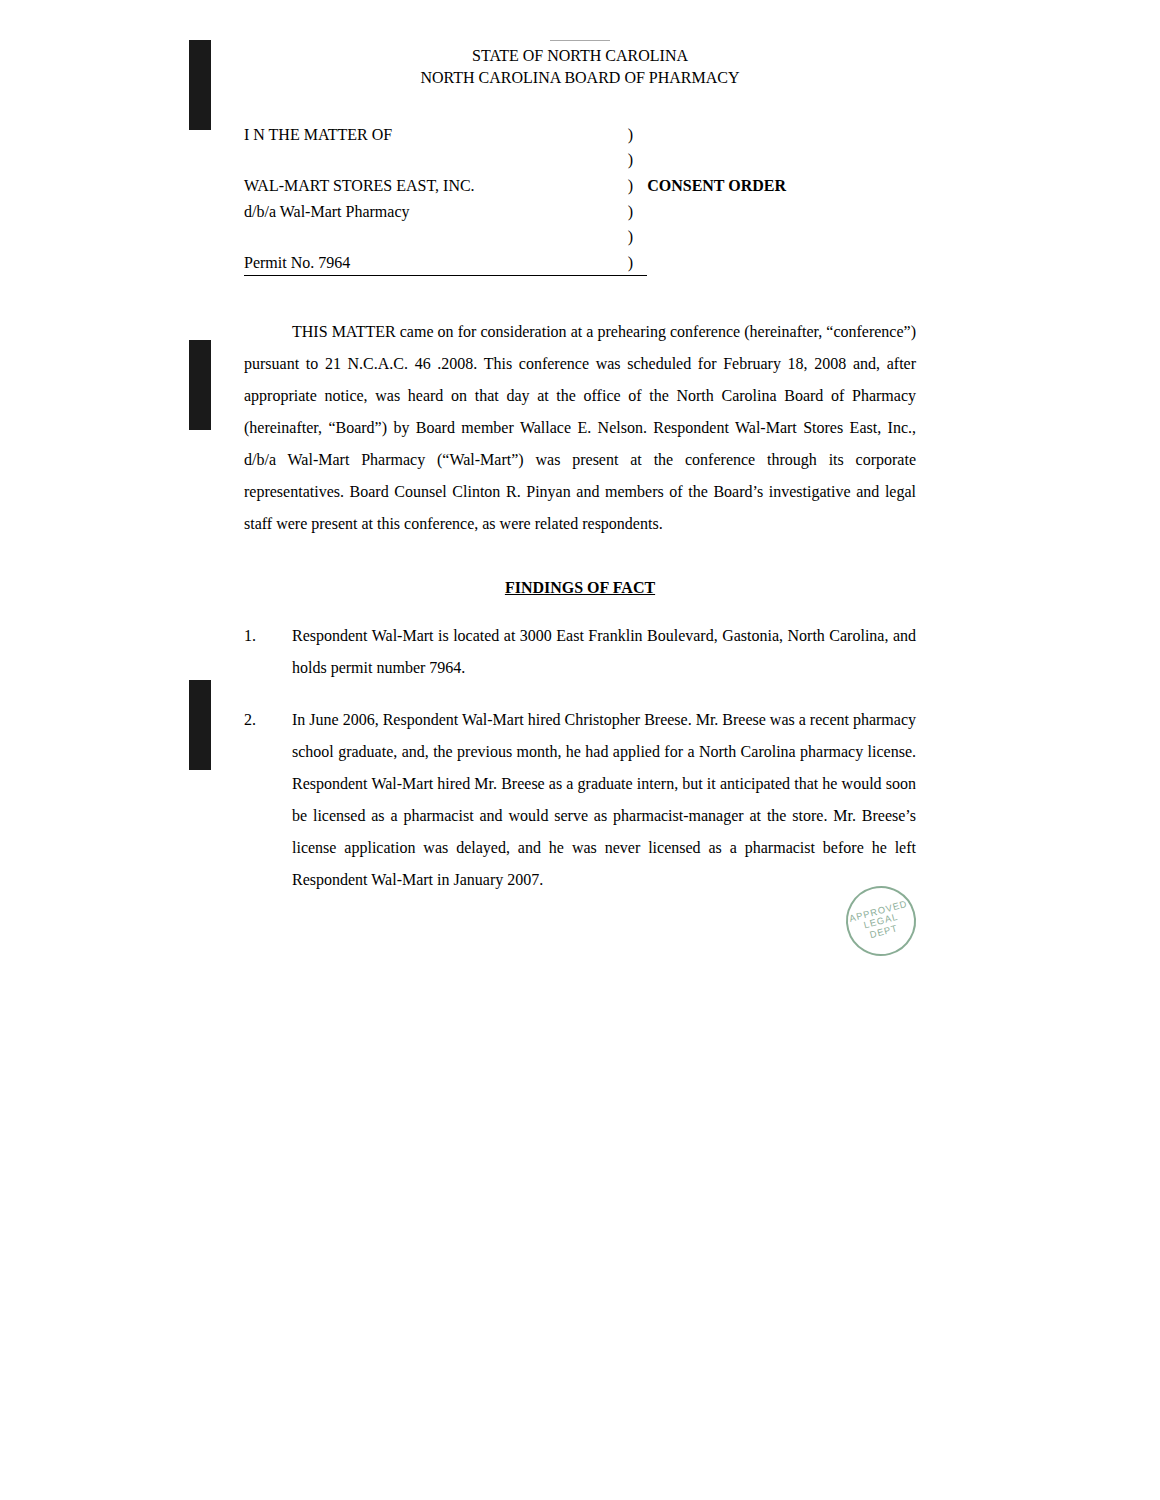STATE OF NORTH CAROLINA
NORTH CAROLINA BOARD OF PHARMACY
| I N THE MATTER OF | ) | |
| | ) | |
| WAL-MART STORES EAST, INC. | ) | CONSENT ORDER |
| d/b/a Wal-Mart Pharmacy | ) | |
| | ) | |
| Permit No. 7964 | ) | |
THIS MATTER came on for consideration at a prehearing conference (hereinafter, “conference”) pursuant to 21 N.C.A.C. 46 .2008. This conference was scheduled for February 18, 2008 and, after appropriate notice, was heard on that day at the office of the North Carolina Board of Pharmacy (hereinafter, “Board”) by Board member Wallace E. Nelson. Respondent Wal-Mart Stores East, Inc., d/b/a Wal-Mart Pharmacy (“Wal-Mart”) was present at the conference through its corporate representatives. Board Counsel Clinton R. Pinyan and members of the Board’s investigative and legal staff were present at this conference, as were related respondents.
FINDINGS OF FACT
Respondent Wal-Mart is located at 3000 East Franklin Boulevard, Gastonia, North Carolina, and holds permit number 7964.
In June 2006, Respondent Wal-Mart hired Christopher Breese. Mr. Breese was a recent pharmacy school graduate, and, the previous month, he had applied for a North Carolina pharmacy license. Respondent Wal-Mart hired Mr. Breese as a graduate intern, but it anticipated that he would soon be licensed as a pharmacist and would serve as pharmacist-manager at the store. Mr. Breese’s license application was delayed, and he was never licensed as a pharmacist before he left Respondent Wal-Mart in January 2007.
APPROVED
LEGAL DEPT